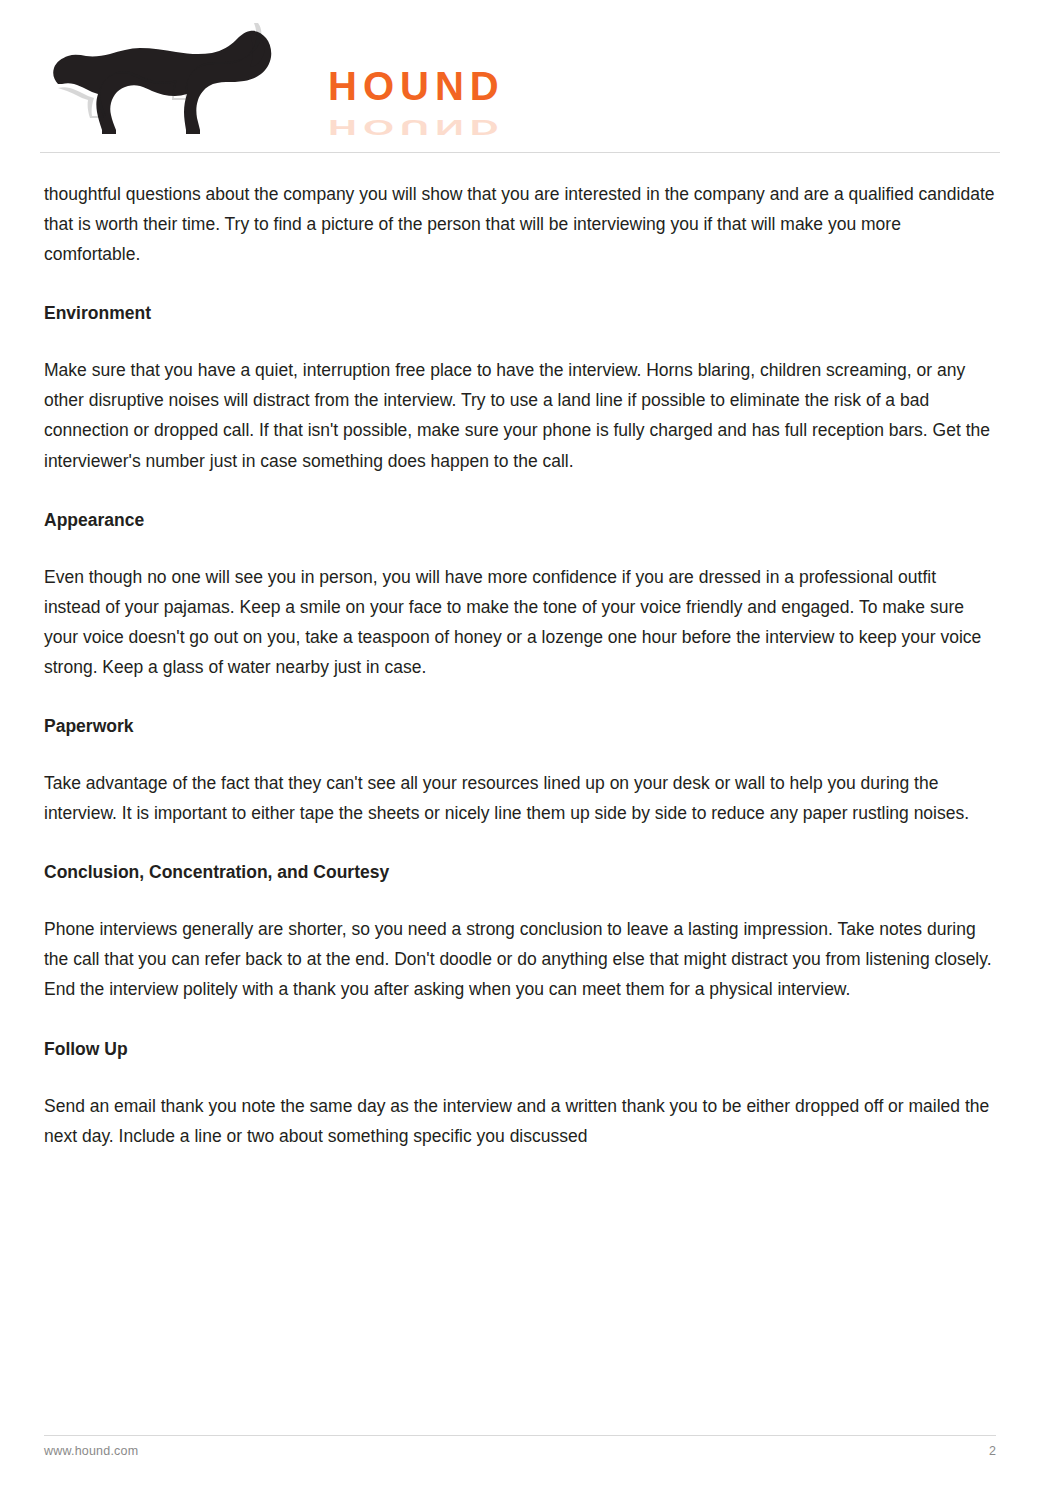HOUND HOUND
thoughtful questions about the company you will show that you are interested in the company and are a qualified candidate that is worth their time. Try to find a picture of the person that will be interviewing you if that will make you more comfortable.
Environment
Make sure that you have a quiet, interruption free place to have the interview. Horns blaring, children screaming, or any other disruptive noises will distract from the interview. Try to use a land line if possible to eliminate the risk of a bad connection or dropped call. If that isn't possible, make sure your phone is fully charged and has full reception bars. Get the interviewer's number just in case something does happen to the call.
Appearance
Even though no one will see you in person, you will have more confidence if you are dressed in a professional outfit instead of your pajamas. Keep a smile on your face to make the tone of your voice friendly and engaged. To make sure your voice doesn't go out on you, take a teaspoon of honey or a lozenge one hour before the interview to keep your voice strong. Keep a glass of water nearby just in case.
Paperwork
Take advantage of the fact that they can't see all your resources lined up on your desk or wall to help you during the interview. It is important to either tape the sheets or nicely line them up side by side to reduce any paper rustling noises.
Conclusion, Concentration, and Courtesy
Phone interviews generally are shorter, so you need a strong conclusion to leave a lasting impression. Take notes during the call that you can refer back to at the end. Don't doodle or do anything else that might distract you from listening closely. End the interview politely with a thank you after asking when you can meet them for a physical interview.
Follow Up
Send an email thank you note the same day as the interview and a written thank you to be either dropped off or mailed the next day. Include a line or two about something specific you discussed
www.hound.com 2